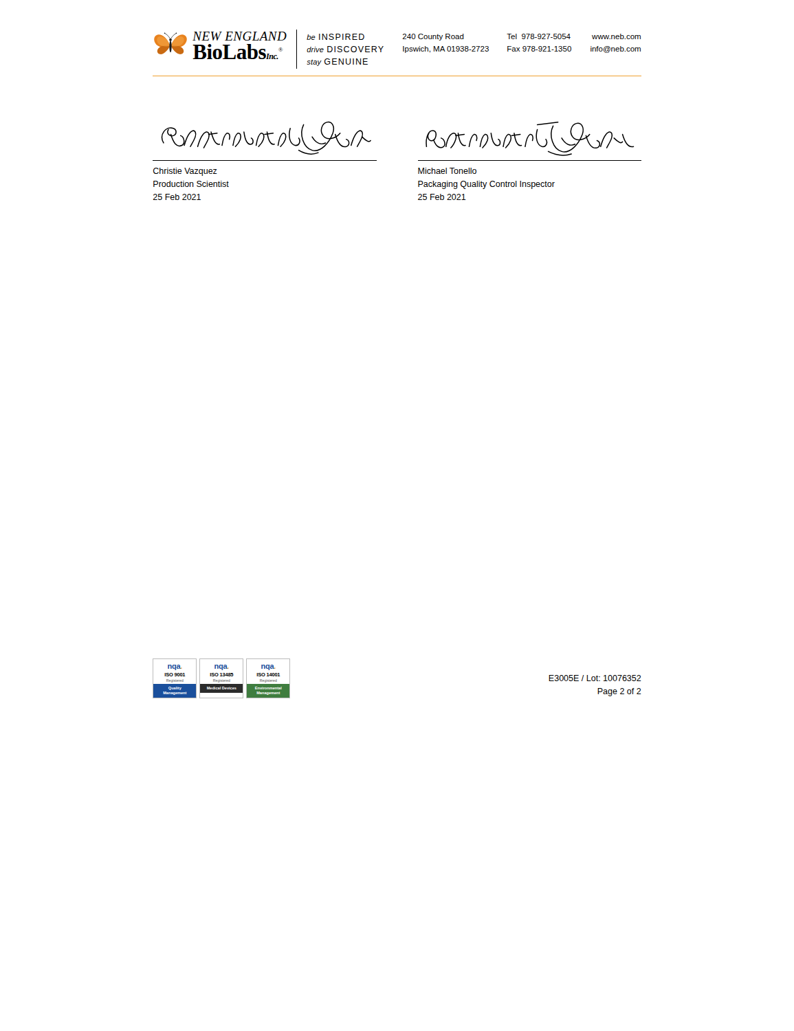NEW ENGLAND
BioLabsInc.®
be INSPIRED
drive DISCOVERY
stay GENUINE
240 County Road
Ipswich, MA 01938-2723
Tel 978-927-5054
Fax 978-921-1350
www.neb.com
info@neb.com
Christie Vazquez
Production Scientist
25 Feb 2021
Michael Tonello
Packaging Quality Control Inspector
25 Feb 2021
nqa.
ISO 9001
Registered
Quality
Management
nqa.
ISO 13485
Registered
Medical Devices
nqa.
ISO 14001
Registered
Environmental
Management
E3005E / Lot: 10076352
Page 2 of 2